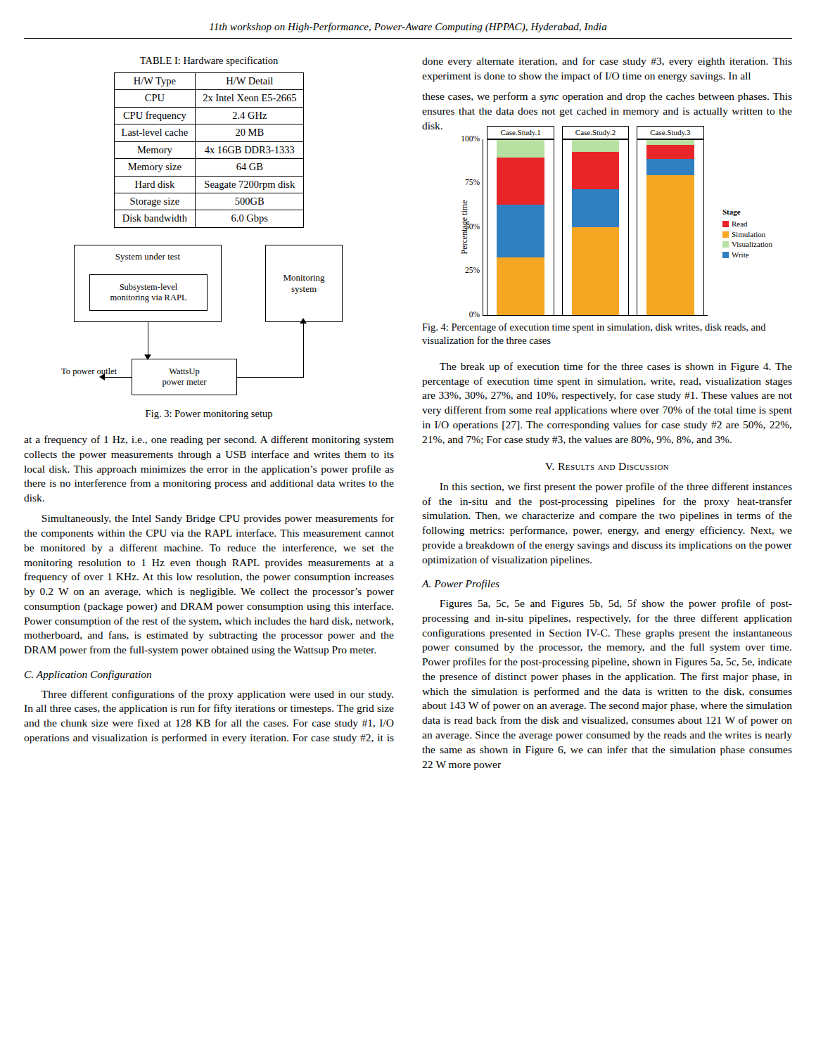11th workshop on High-Performance, Power-Aware Computing (HPPAC), Hyderabad, India
TABLE I: Hardware specification
| H/W Type | H/W Detail |
| --- | --- |
| CPU | 2x Intel Xeon E5-2665 |
| CPU frequency | 2.4 GHz |
| Last-level cache | 20 MB |
| Memory | 4x 16GB DDR3-1333 |
| Memory size | 64 GB |
| Hard disk | Seagate 7200rpm disk |
| Storage size | 500GB |
| Disk bandwidth | 6.0 Gbps |
System under test
Subsystem-level
monitoring via RAPL
Monitoring
system
WattsUp
power meter
To power outlet
Fig. 3: Power monitoring setup
at a frequency of 1 Hz, i.e., one reading per second. A different monitoring system collects the power measurements through a USB interface and writes them to its local disk. This approach minimizes the error in the application’s power profile as there is no interference from a monitoring process and additional data writes to the disk.
Simultaneously, the Intel Sandy Bridge CPU provides power measurements for the components within the CPU via the RAPL interface. This measurement cannot be monitored by a different machine. To reduce the interference, we set the monitoring resolution to 1 Hz even though RAPL provides measurements at a frequency of over 1 KHz. At this low resolution, the power consumption increases by 0.2 W on an average, which is negligible. We collect the processor’s power consumption (package power) and DRAM power consumption using this interface. Power consumption of the rest of the system, which includes the hard disk, network, motherboard, and fans, is estimated by subtracting the processor power and the DRAM power from the full-system power obtained using the Wattsup Pro meter.
C. Application Configuration
Three different configurations of the proxy application were used in our study. In all three cases, the application is run for fifty iterations or timesteps. The grid size and the chunk size were fixed at 128 KB for all the cases. For case study #1, I/O operations and visualization is performed in every iteration. For case study #2, it is done every alternate iteration, and for case study #3, every eighth iteration. This experiment is done to show the impact of I/O time on energy savings. In all
these cases, we perform a sync operation and drop the caches between phases. This ensures that the data does not get cached in memory and is actually written to the disk.
Percentage time
100% 75% 50% 25% 0%
Case.Study.1
Case.Study.2
Case.Study.3
Stage
Read
Simulation
Visualization
Write
Fig. 4: Percentage of execution time spent in simulation, disk writes, disk reads, and visualization for the three cases
The break up of execution time for the three cases is shown in Figure 4. The percentage of execution time spent in simulation, write, read, visualization stages are 33%, 30%, 27%, and 10%, respectively, for case study #1. These values are not very different from some real applications where over 70% of the total time is spent in I/O operations [27]. The corresponding values for case study #2 are 50%, 22%, 21%, and 7%; For case study #3, the values are 80%, 9%, 8%, and 3%.
V. Results and Discussion
In this section, we first present the power profile of the three different instances of the in-situ and the post-processing pipelines for the proxy heat-transfer simulation. Then, we characterize and compare the two pipelines in terms of the following metrics: performance, power, energy, and energy efficiency. Next, we provide a breakdown of the energy savings and discuss its implications on the power optimization of visualization pipelines.
A. Power Profiles
Figures 5a, 5c, 5e and Figures 5b, 5d, 5f show the power profile of post-processing and in-situ pipelines, respectively, for the three different application configurations presented in Section IV-C. These graphs present the instantaneous power consumed by the processor, the memory, and the full system over time. Power profiles for the post-processing pipeline, shown in Figures 5a, 5c, 5e, indicate the presence of distinct power phases in the application. The first major phase, in which the simulation is performed and the data is written to the disk, consumes about 143 W of power on an average. The second major phase, where the simulation data is read back from the disk and visualized, consumes about 121 W of power on an average. Since the average power consumed by the reads and the writes is nearly the same as shown in Figure 6, we can infer that the simulation phase consumes 22 W more power